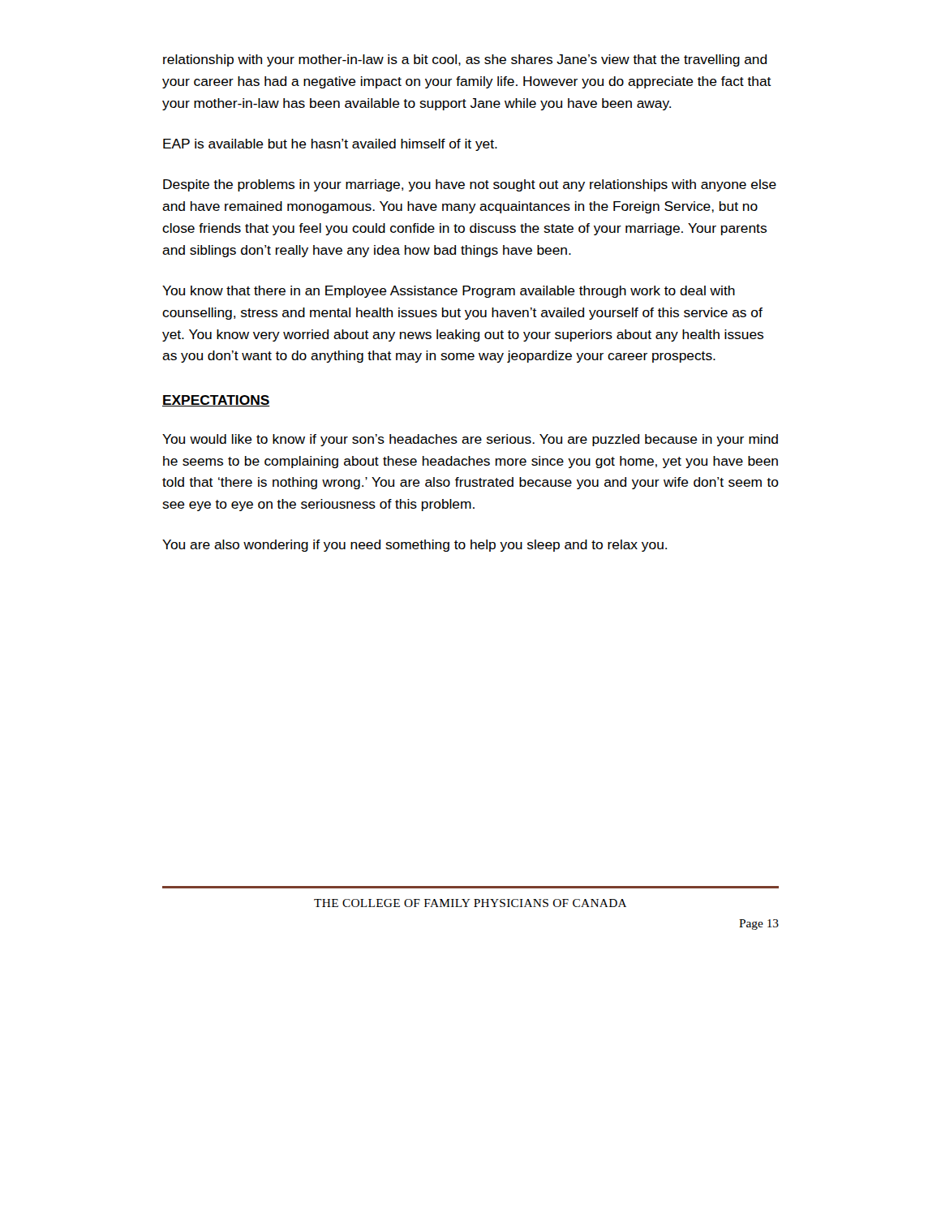relationship with your mother-in-law is a bit cool, as she shares Jane’s view that the travelling and your career has had a negative impact on your family life. However you do appreciate the fact that your mother-in-law has been available to support Jane while you have been away.
EAP is available but he hasn’t availed himself of it yet.
Despite the problems in your marriage, you have not sought out any relationships with anyone else and have remained monogamous. You have many acquaintances in the Foreign Service, but no close friends that you feel you could confide in to discuss the state of your marriage. Your parents and siblings don’t really have any idea how bad things have been.
You know that there in an Employee Assistance Program available through work to deal with counselling, stress and mental health issues but you haven’t availed yourself of this service as of yet. You know very worried about any news leaking out to your superiors about any health issues as you don’t want to do anything that may in some way jeopardize your career prospects.
EXPECTATIONS
You would like to know if your son’s headaches are serious. You are puzzled because in your mind he seems to be complaining about these headaches more since you got home, yet you have been told that ‘there is nothing wrong.’ You are also frustrated because you and your wife don’t seem to see eye to eye on the seriousness of this problem.
You are also wondering if you need something to help you sleep and to relax you.
THE COLLEGE OF FAMILY PHYSICIANS OF CANADA
Page 13